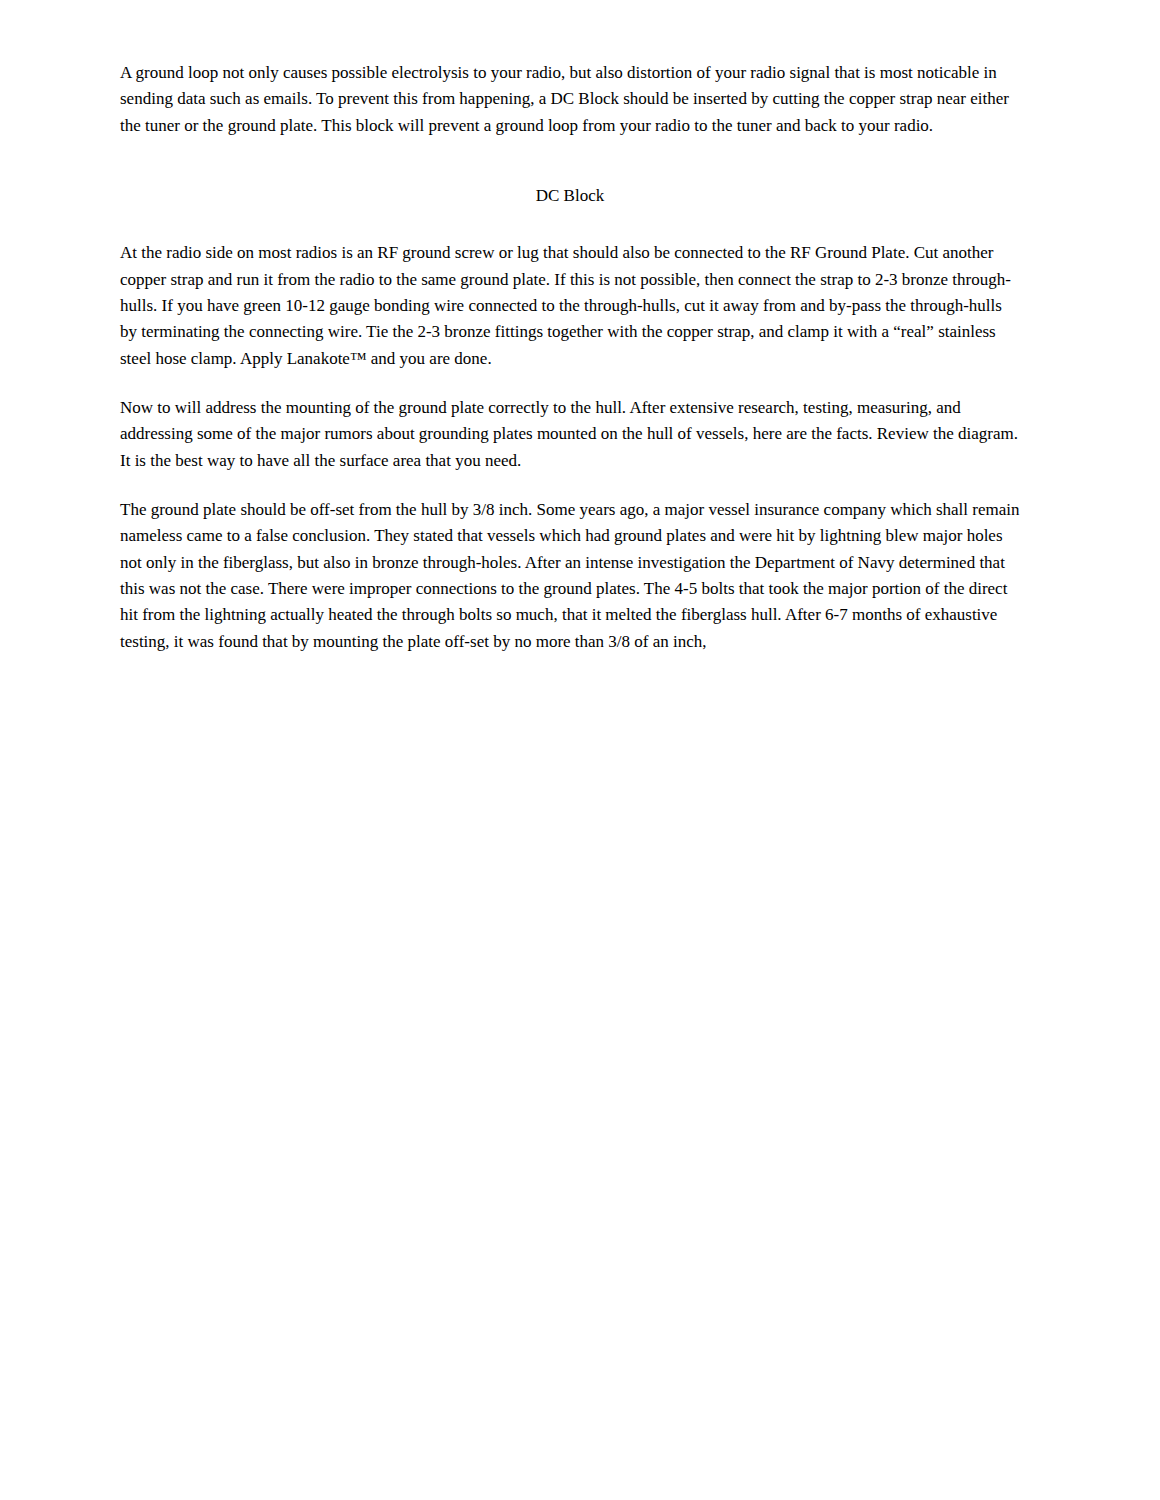A ground loop not only causes possible electrolysis to your radio, but also distortion of your radio signal that is most noticable in sending data such as emails. To prevent this from happening, a DC Block should be inserted by cutting the copper strap near either the tuner or the ground plate. This block will prevent a ground loop from your radio to the tuner and back to your radio.
DC Block
At the radio side on most radios is an RF ground screw or lug that should also be connected to the RF Ground Plate. Cut another copper strap and run it from the radio to the same ground plate. If this is not possible, then connect the strap to 2-3 bronze through-hulls. If you have green 10-12 gauge bonding wire connected to the through-hulls, cut it away from and by-pass the through-hulls by terminating the connecting wire. Tie the 2-3 bronze fittings together with the copper strap, and clamp it with a “real” stainless steel hose clamp. Apply Lanakote™ and you are done.
Now to will address the mounting of the ground plate correctly to the hull. After extensive research, testing, measuring, and addressing some of the major rumors about grounding plates mounted on the hull of vessels, here are the facts. Review the diagram. It is the best way to have all the surface area that you need.
The ground plate should be off-set from the hull by 3/8 inch. Some years ago, a major vessel insurance company which shall remain nameless came to a false conclusion. They stated that vessels which had ground plates and were hit by lightning blew major holes not only in the fiberglass, but also in bronze through-holes. After an intense investigation the Department of Navy determined that this was not the case. There were improper connections to the ground plates. The 4-5 bolts that took the major portion of the direct hit from the lightning actually heated the through bolts so much, that it melted the fiberglass hull. After 6-7 months of exhaustive testing, it was found that by mounting the plate off-set by no more than 3/8 of an inch,